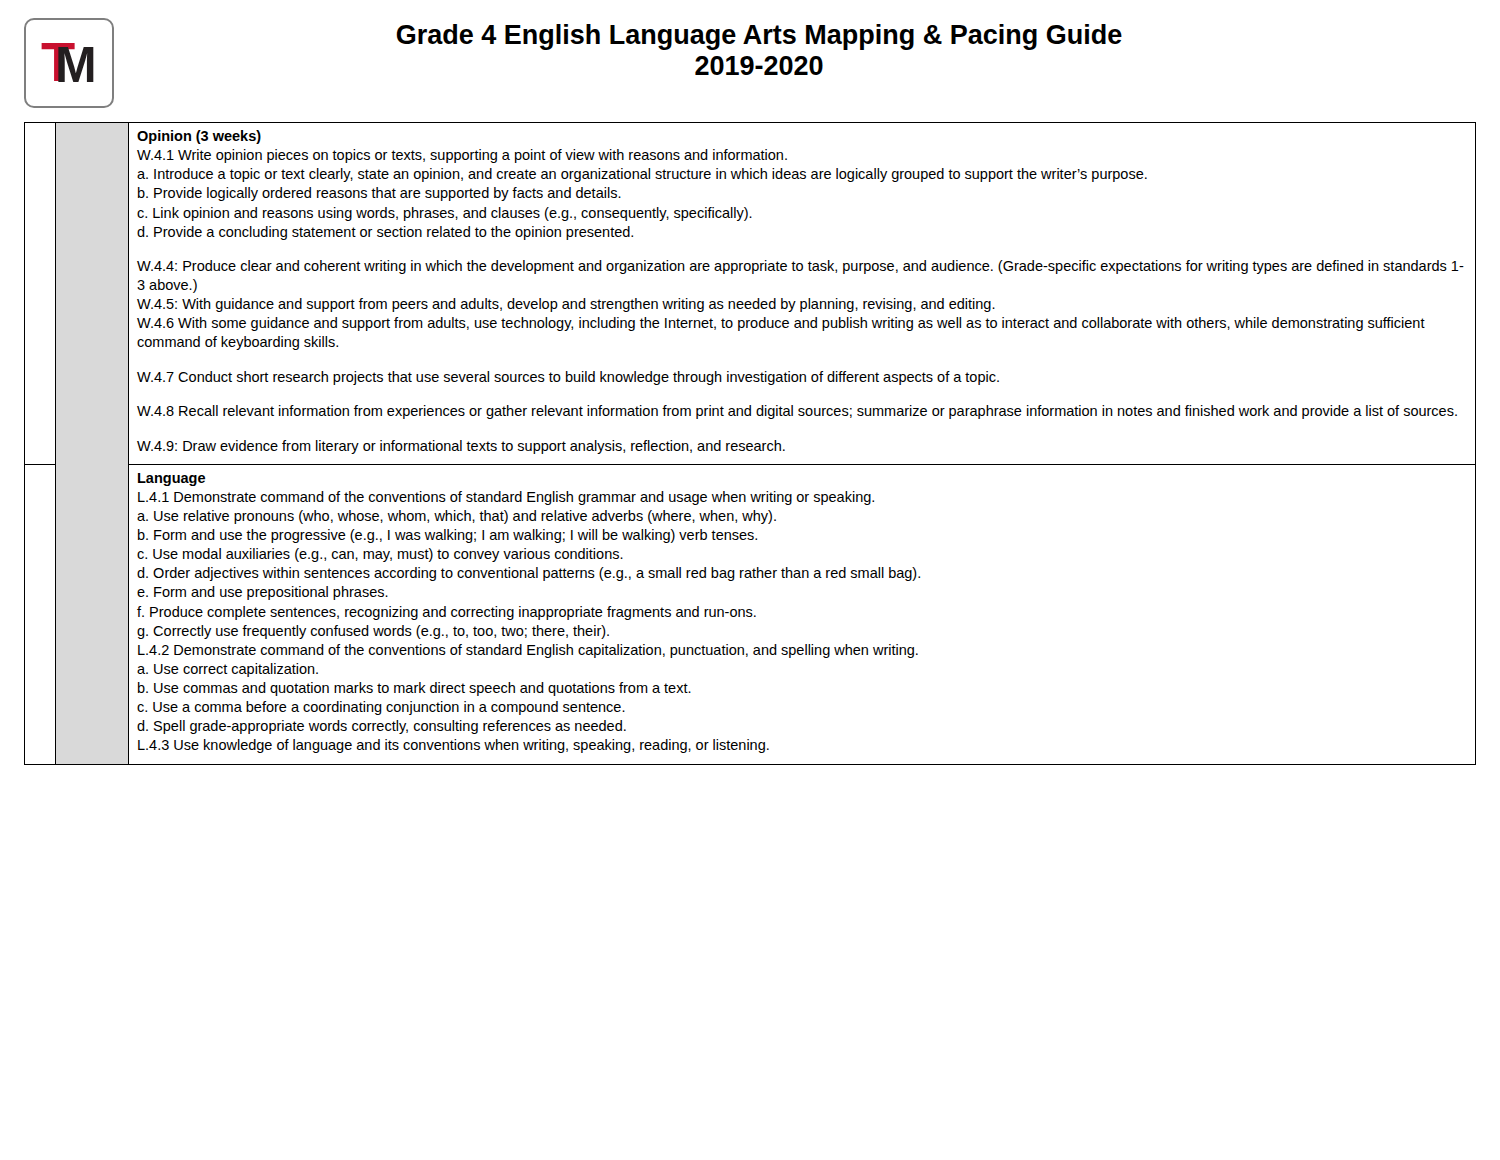T M
Grade 4 English Language Arts Mapping & Pacing Guide
2019-2020
| | | Opinion (3 weeks) W.4.1 Write opinion pieces on topics or texts, supporting a point of view with reasons and information. a. Introduce a topic or text clearly, state an opinion, and create an organizational structure in which ideas are logically grouped to support the writer’s purpose. b. Provide logically ordered reasons that are supported by facts and details. c. Link opinion and reasons using words, phrases, and clauses (e.g., consequently, specifically). d. Provide a concluding statement or section related to the opinion presented. W.4.4: Produce clear and coherent writing in which the development and organization are appropriate to task, purpose, and audience. (Grade-specific expectations for writing types are defined in standards 1-3 above.) W.4.5: With guidance and support from peers and adults, develop and strengthen writing as needed by planning, revising, and editing. W.4.6 With some guidance and support from adults, use technology, including the Internet, to produce and publish writing as well as to interact and collaborate with others, while demonstrating sufficient command of keyboarding skills. W.4.7 Conduct short research projects that use several sources to build knowledge through investigation of different aspects of a topic. W.4.8 Recall relevant information from experiences or gather relevant information from print and digital sources; summarize or paraphrase information in notes and finished work and provide a list of sources. W.4.9: Draw evidence from literary or informational texts to support analysis, reflection, and research. |
| | Language L.4.1 Demonstrate command of the conventions of standard English grammar and usage when writing or speaking. a. Use relative pronouns (who, whose, whom, which, that) and relative adverbs (where, when, why). b. Form and use the progressive (e.g., I was walking; I am walking; I will be walking) verb tenses. c. Use modal auxiliaries (e.g., can, may, must) to convey various conditions. d. Order adjectives within sentences according to conventional patterns (e.g., a small red bag rather than a red small bag). e. Form and use prepositional phrases. f. Produce complete sentences, recognizing and correcting inappropriate fragments and run-ons. g. Correctly use frequently confused words (e.g., to, too, two; there, their). L.4.2 Demonstrate command of the conventions of standard English capitalization, punctuation, and spelling when writing. a. Use correct capitalization. b. Use commas and quotation marks to mark direct speech and quotations from a text. c. Use a comma before a coordinating conjunction in a compound sentence. d. Spell grade-appropriate words correctly, consulting references as needed. L.4.3 Use knowledge of language and its conventions when writing, speaking, reading, or listening. |